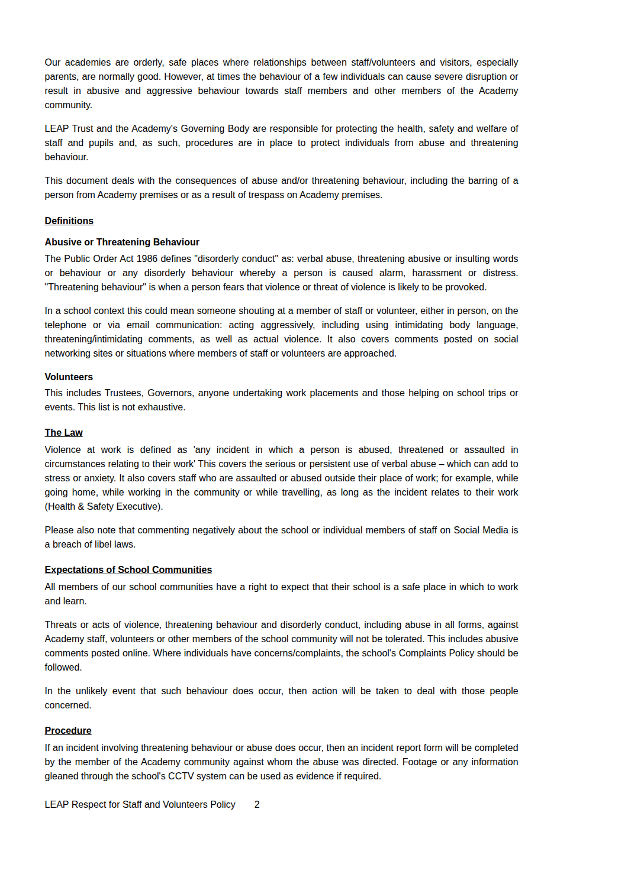Our academies are orderly, safe places where relationships between staff/volunteers and visitors, especially parents, are normally good. However, at times the behaviour of a few individuals can cause severe disruption or result in abusive and aggressive behaviour towards staff members and other members of the Academy community.
LEAP Trust and the Academy's Governing Body are responsible for protecting the health, safety and welfare of staff and pupils and, as such, procedures are in place to protect individuals from abuse and threatening behaviour.
This document deals with the consequences of abuse and/or threatening behaviour, including the barring of a person from Academy premises or as a result of trespass on Academy premises.
Definitions
Abusive or Threatening Behaviour
The Public Order Act 1986 defines "disorderly conduct" as: verbal abuse, threatening abusive or insulting words or behaviour or any disorderly behaviour whereby a person is caused alarm, harassment or distress. "Threatening behaviour" is when a person fears that violence or threat of violence is likely to be provoked.
In a school context this could mean someone shouting at a member of staff or volunteer, either in person, on the telephone or via email communication: acting aggressively, including using intimidating body language, threatening/intimidating comments, as well as actual violence. It also covers comments posted on social networking sites or situations where members of staff or volunteers are approached.
Volunteers
This includes Trustees, Governors, anyone undertaking work placements and those helping on school trips or events. This list is not exhaustive.
The Law
Violence at work is defined as 'any incident in which a person is abused, threatened or assaulted in circumstances relating to their work' This covers the serious or persistent use of verbal abuse – which can add to stress or anxiety. It also covers staff who are assaulted or abused outside their place of work; for example, while going home, while working in the community or while travelling, as long as the incident relates to their work (Health & Safety Executive).
Please also note that commenting negatively about the school or individual members of staff on Social Media is a breach of libel laws.
Expectations of School Communities
All members of our school communities have a right to expect that their school is a safe place in which to work and learn.
Threats or acts of violence, threatening behaviour and disorderly conduct, including abuse in all forms, against Academy staff, volunteers or other members of the school community will not be tolerated. This includes abusive comments posted online. Where individuals have concerns/complaints, the school's Complaints Policy should be followed.
In the unlikely event that such behaviour does occur, then action will be taken to deal with those people concerned.
Procedure
If an incident involving threatening behaviour or abuse does occur, then an incident report form will be completed by the member of the Academy community against whom the abuse was directed. Footage or any information gleaned through the school's CCTV system can be used as evidence if required.
LEAP Respect for Staff and Volunteers Policy2